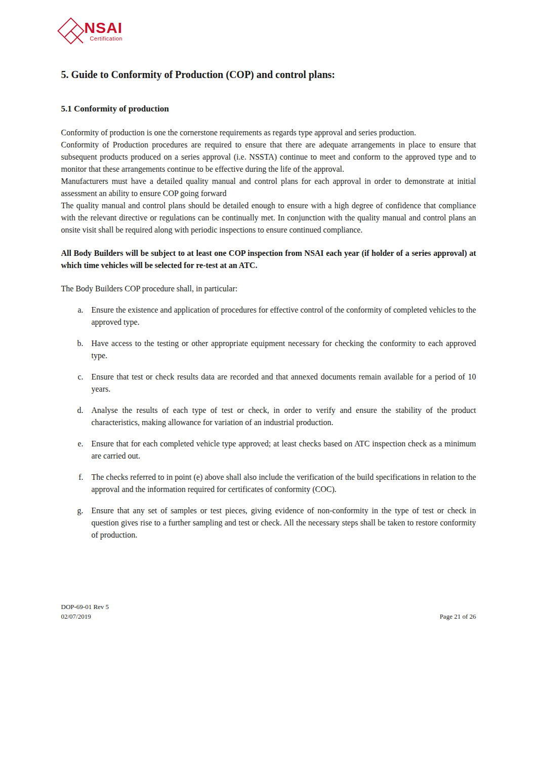NSAI Certification
5. Guide to Conformity of Production (COP) and control plans:
5.1 Conformity of production
Conformity of production is one the cornerstone requirements as regards type approval and series production.
Conformity of Production procedures are required to ensure that there are adequate arrangements in place to ensure that subsequent products produced on a series approval (i.e. NSSTA) continue to meet and conform to the approved type and to monitor that these arrangements continue to be effective during the life of the approval.
Manufacturers must have a detailed quality manual and control plans for each approval in order to demonstrate at initial assessment an ability to ensure COP going forward
The quality manual and control plans should be detailed enough to ensure with a high degree of confidence that compliance with the relevant directive or regulations can be continually met. In conjunction with the quality manual and control plans an onsite visit shall be required along with periodic inspections to ensure continued compliance.
All Body Builders will be subject to at least one COP inspection from NSAI each year (if holder of a series approval) at which time vehicles will be selected for re-test at an ATC.
The Body Builders COP procedure shall, in particular:
Ensure the existence and application of procedures for effective control of the conformity of completed vehicles to the approved type.
Have access to the testing or other appropriate equipment necessary for checking the conformity to each approved type.
Ensure that test or check results data are recorded and that annexed documents remain available for a period of 10 years.
Analyse the results of each type of test or check, in order to verify and ensure the stability of the product characteristics, making allowance for variation of an industrial production.
Ensure that for each completed vehicle type approved; at least checks based on ATC inspection check as a minimum are carried out.
The checks referred to in point (e) above shall also include the verification of the build specifications in relation to the approval and the information required for certificates of conformity (COC).
Ensure that any set of samples or test pieces, giving evidence of non-conformity in the type of test or check in question gives rise to a further sampling and test or check. All the necessary steps shall be taken to restore conformity of production.
DOP-69-01 Rev 5
02/07/2019 Page 21 of 26